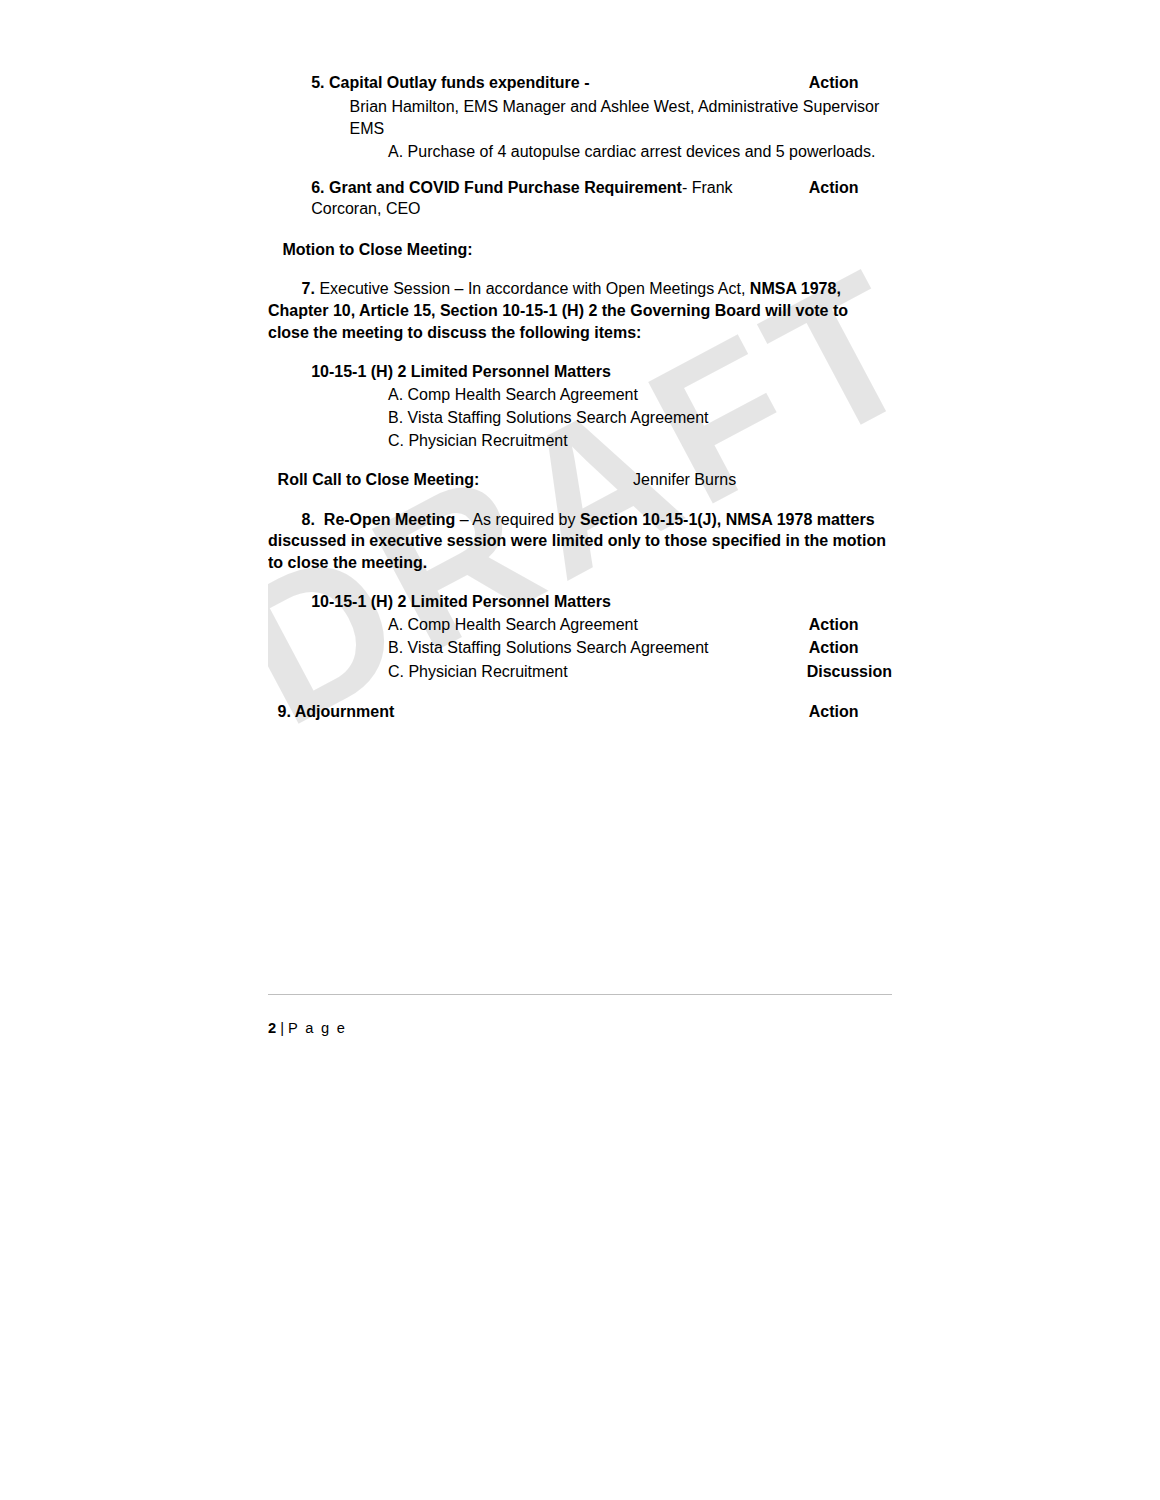DRAFT
5. Capital Outlay funds expenditure -
Action
Brian Hamilton, EMS Manager and Ashlee West, Administrative Supervisor EMS
A. Purchase of 4 autopulse cardiac arrest devices and 5 powerloads.
6. Grant and COVID Fund Purchase Requirement- Frank Corcoran, CEO
Action
Motion to Close Meeting:
7. Executive Session – In accordance with Open Meetings Act, NMSA 1978, Chapter 10, Article 15, Section 10-15-1 (H) 2 the Governing Board will vote to close the meeting to discuss the following items:
10-15-1 (H) 2 Limited Personnel Matters
A. Comp Health Search Agreement
B. Vista Staffing Solutions Search Agreement
C. Physician Recruitment
Roll Call to Close Meeting: Jennifer Burns
8. Re-Open Meeting – As required by Section 10-15-1(J), NMSA 1978 matters discussed in executive session were limited only to those specified in the motion to close the meeting.
10-15-1 (H) 2 Limited Personnel Matters
A. Comp Health Search Agreement
Action
B. Vista Staffing Solutions Search Agreement
Action
C. Physician Recruitment
Discussion
9. Adjournment
Action
2 | P a g e